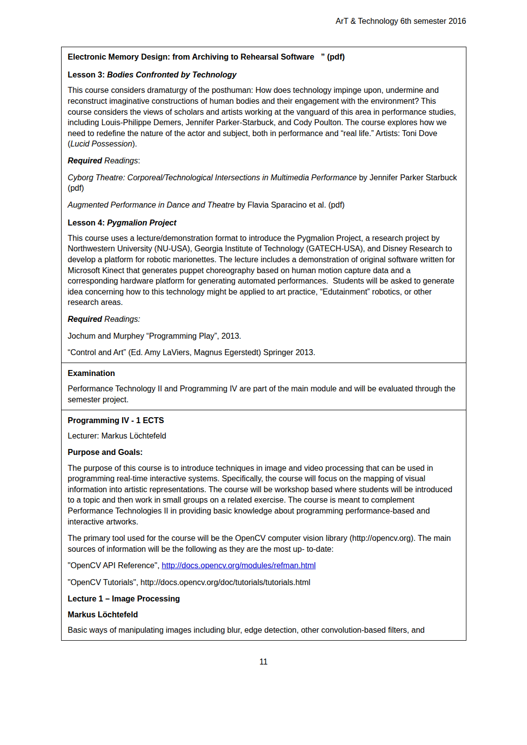ArT & Technology 6th semester 2016
Electronic Memory Design: from Archiving to Rehearsal Software ” (pdf)
Lesson 3: Bodies Confronted by Technology
This course considers dramaturgy of the posthuman: How does technology impinge upon, undermine and reconstruct imaginative constructions of human bodies and their engagement with the environment? This course considers the views of scholars and artists working at the vanguard of this area in performance studies, including Louis-Philippe Demers, Jennifer Parker-Starbuck, and Cody Poulton. The course explores how we need to redefine the nature of the actor and subject, both in performance and “real life.” Artists: Toni Dove (Lucid Possession).
Required Readings:
Cyborg Theatre: Corporeal/Technological Intersections in Multimedia Performance by Jennifer Parker Starbuck (pdf)
Augmented Performance in Dance and Theatre by Flavia Sparacino et al. (pdf)
Lesson 4: Pygmalion Project
This course uses a lecture/demonstration format to introduce the Pygmalion Project, a research project by Northwestern University (NU-USA), Georgia Institute of Technology (GATECH-USA), and Disney Research to develop a platform for robotic marionettes. The lecture includes a demonstration of original software written for Microsoft Kinect that generates puppet choreography based on human motion capture data and a corresponding hardware platform for generating automated performances. Students will be asked to generate idea concerning how to this technology might be applied to art practice, “Edutainment” robotics, or other research areas.
Required Readings:
Jochum and Murphey “Programming Play”, 2013.
“Control and Art” (Ed. Amy LaViers, Magnus Egerstedt) Springer 2013.
Examination
Performance Technology II and Programming IV are part of the main module and will be evaluated through the semester project.
Programming IV - 1 ECTS
Lecturer: Markus Löchtefeld
Purpose and Goals:
The purpose of this course is to introduce techniques in image and video processing that can be used in programming real-time interactive systems. Specifically, the course will focus on the mapping of visual information into artistic representations. The course will be workshop based where students will be introduced to a topic and then work in small groups on a related exercise. The course is meant to complement Performance Technologies II in providing basic knowledge about programming performance-based and interactive artworks.
The primary tool used for the course will be the OpenCV computer vision library (http://opencv.org). The main sources of information will be the following as they are the most up- to-date:
"OpenCV API Reference", http://docs.opencv.org/modules/refman.html
"OpenCV Tutorials", http://docs.opencv.org/doc/tutorials/tutorials.html
Lecture 1 – Image Processing
Markus Löchtefeld
Basic ways of manipulating images including blur, edge detection, other convolution-based filters, and
11